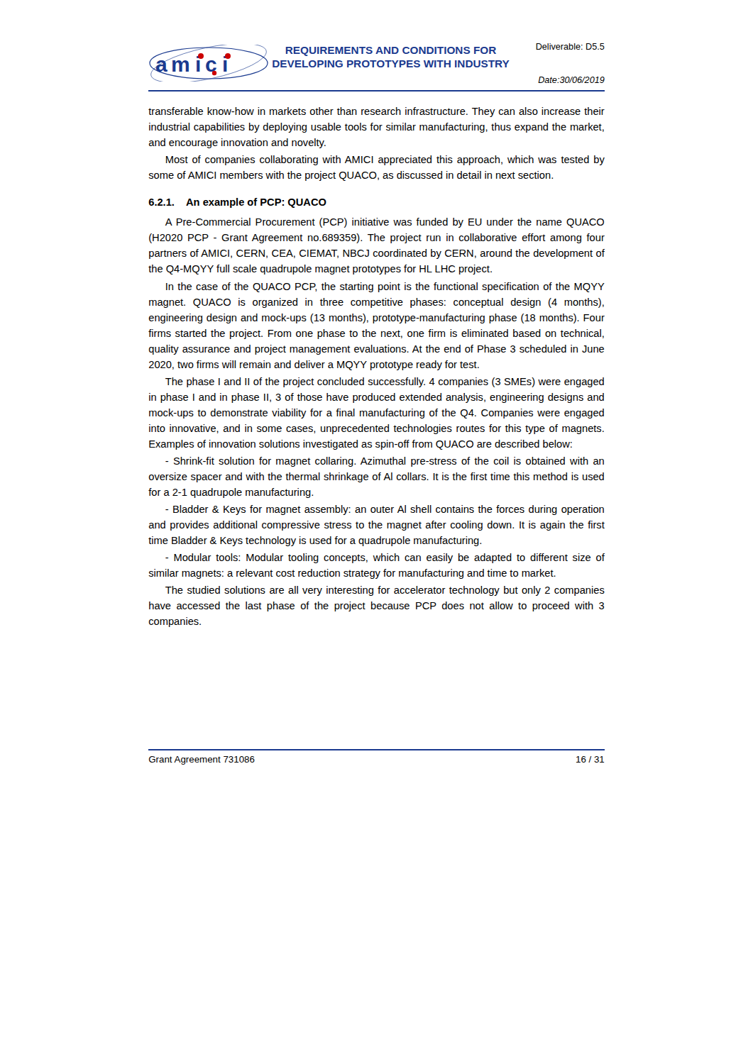a m i c i
REQUIREMENTS AND CONDITIONS FOR
DEVELOPING PROTOTYPES WITH INDUSTRY
Deliverable: D5.5
Date:30/06/2019
transferable know-how in markets other than research infrastructure. They can also increase their industrial capabilities by deploying usable tools for similar manufacturing, thus expand the market, and encourage innovation and novelty.
Most of companies collaborating with AMICI appreciated this approach, which was tested by some of AMICI members with the project QUACO, as discussed in detail in next section.
6.2.1. An example of PCP: QUACO
A Pre-Commercial Procurement (PCP) initiative was funded by EU under the name QUACO (H2020 PCP - Grant Agreement no.689359). The project run in collaborative effort among four partners of AMICI, CERN, CEA, CIEMAT, NBCJ coordinated by CERN, around the development of the Q4-MQYY full scale quadrupole magnet prototypes for HL LHC project.
In the case of the QUACO PCP, the starting point is the functional specification of the MQYY magnet. QUACO is organized in three competitive phases: conceptual design (4 months), engineering design and mock-ups (13 months), prototype-manufacturing phase (18 months). Four firms started the project. From one phase to the next, one firm is eliminated based on technical, quality assurance and project management evaluations. At the end of Phase 3 scheduled in June 2020, two firms will remain and deliver a MQYY prototype ready for test.
The phase I and II of the project concluded successfully. 4 companies (3 SMEs) were engaged in phase I and in phase II, 3 of those have produced extended analysis, engineering designs and mock-ups to demonstrate viability for a final manufacturing of the Q4. Companies were engaged into innovative, and in some cases, unprecedented technologies routes for this type of magnets. Examples of innovation solutions investigated as spin-off from QUACO are described below:
- Shrink-fit solution for magnet collaring. Azimuthal pre-stress of the coil is obtained with an oversize spacer and with the thermal shrinkage of Al collars. It is the first time this method is used for a 2-1 quadrupole manufacturing.
- Bladder & Keys for magnet assembly: an outer Al shell contains the forces during operation and provides additional compressive stress to the magnet after cooling down. It is again the first time Bladder & Keys technology is used for a quadrupole manufacturing.
- Modular tools: Modular tooling concepts, which can easily be adapted to different size of similar magnets: a relevant cost reduction strategy for manufacturing and time to market.
The studied solutions are all very interesting for accelerator technology but only 2 companies have accessed the last phase of the project because PCP does not allow to proceed with 3 companies.
Grant Agreement 731086 16 / 31